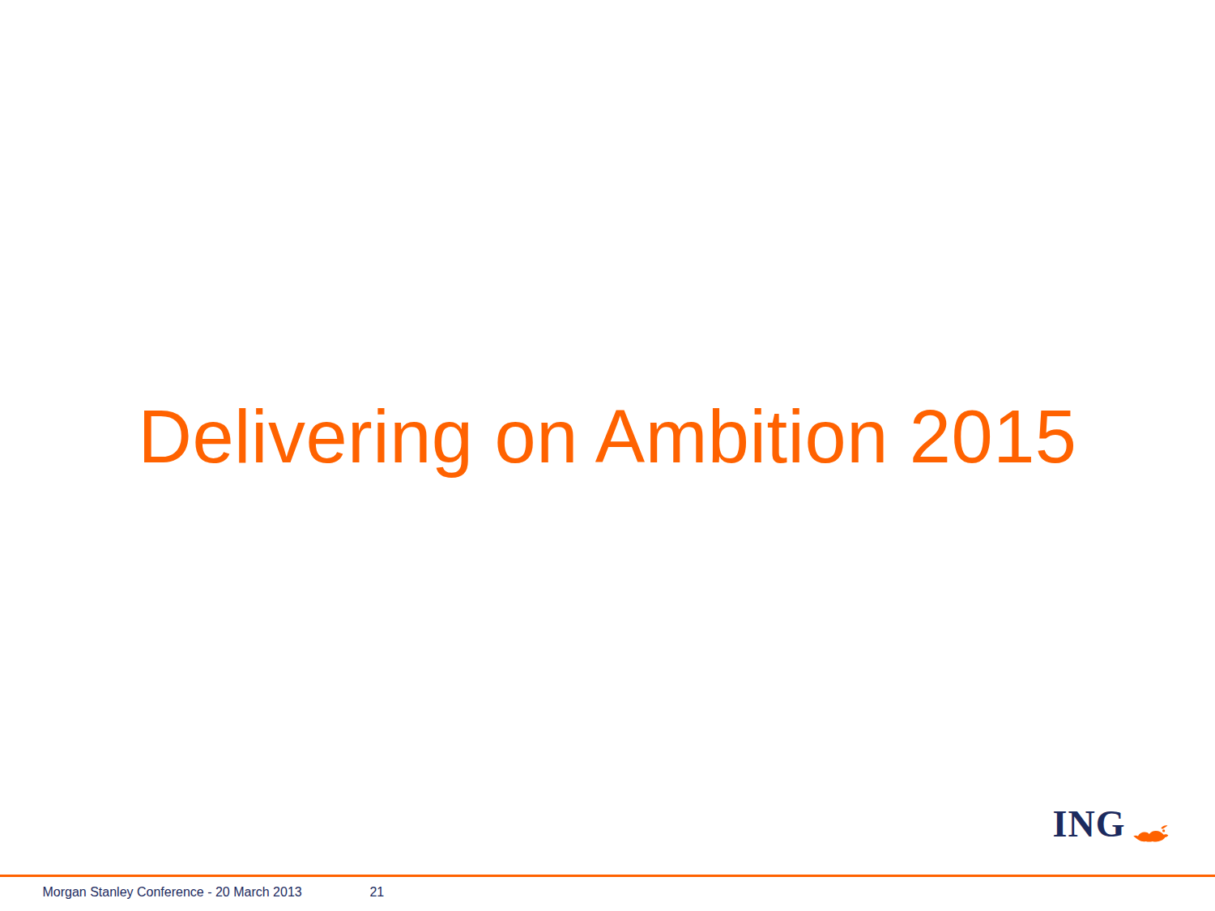Delivering on Ambition 2015
ING
Morgan Stanley Conference - 20 March 2013
21